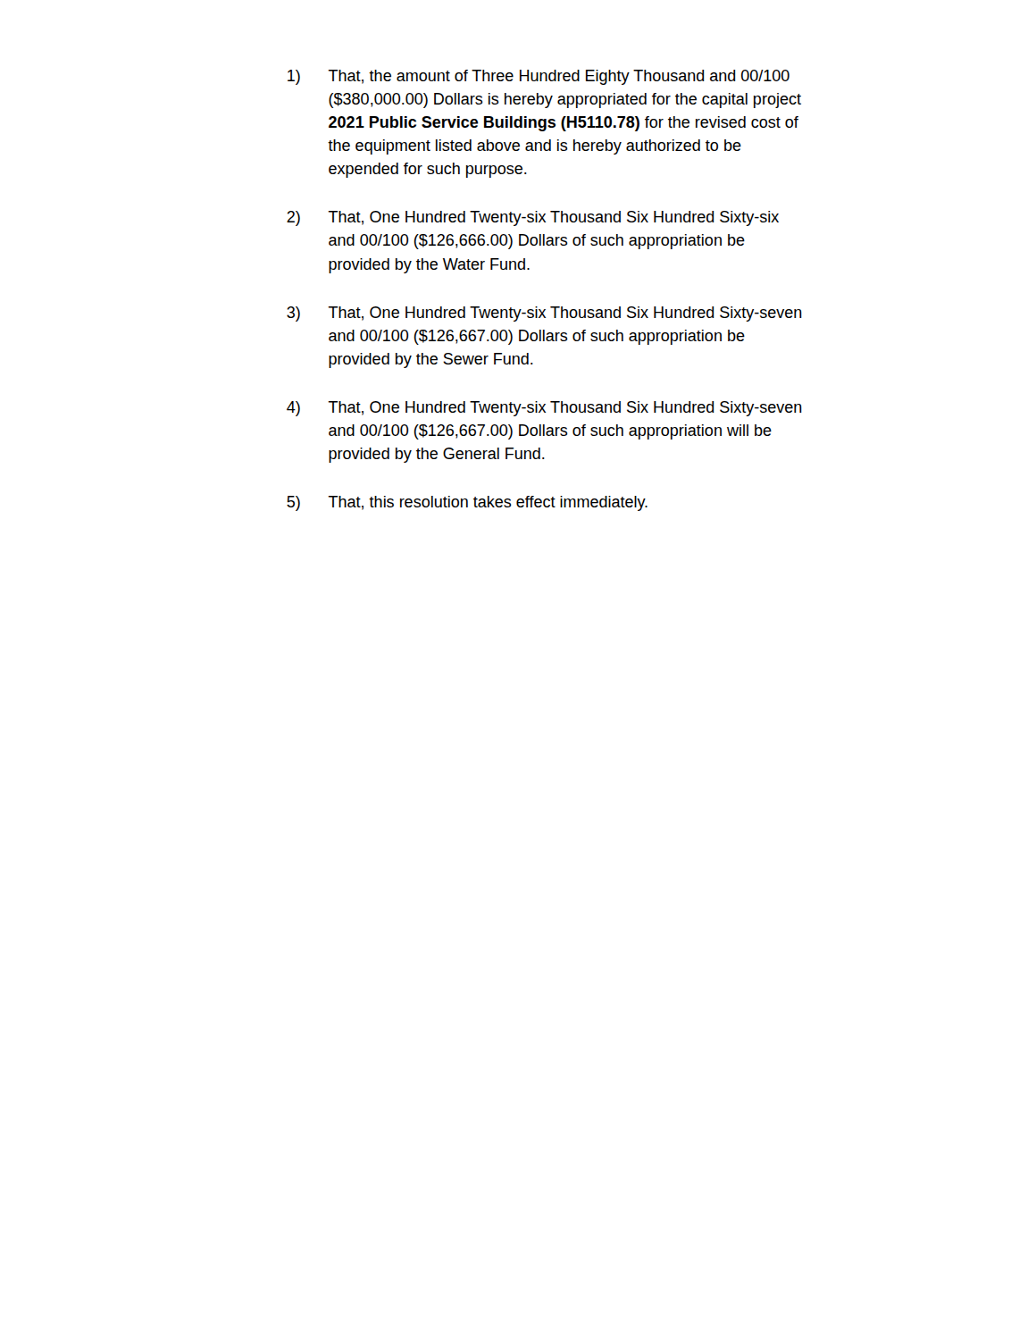1) That, the amount of Three Hundred Eighty Thousand and 00/100 ($380,000.00) Dollars is hereby appropriated for the capital project 2021 Public Service Buildings (H5110.78) for the revised cost of the equipment listed above and is hereby authorized to be expended for such purpose.
2) That, One Hundred Twenty-six Thousand Six Hundred Sixty-six and 00/100 ($126,666.00) Dollars of such appropriation be provided by the Water Fund.
3) That, One Hundred Twenty-six Thousand Six Hundred Sixty-seven and 00/100 ($126,667.00) Dollars of such appropriation be provided by the Sewer Fund.
4) That, One Hundred Twenty-six Thousand Six Hundred Sixty-seven and 00/100 ($126,667.00) Dollars of such appropriation will be provided by the General Fund.
5) That, this resolution takes effect immediately.